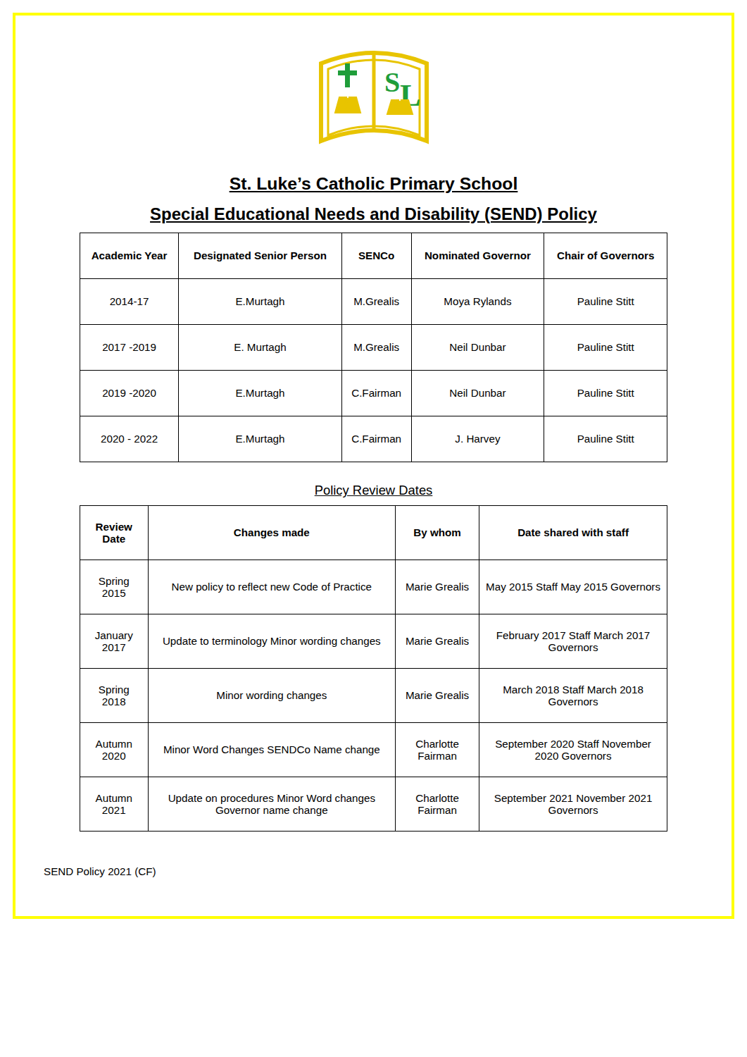St. Luke's Catholic Primary School logo S L
St. Luke’s Catholic Primary School
Special Educational Needs and Disability (SEND) Policy
| Academic Year | Designated Senior Person | SENCo | Nominated Governor | Chair of Governors |
| --- | --- | --- | --- | --- |
| 2014-17 | E.Murtagh | M.Grealis | Moya Rylands | Pauline Stitt |
| 2017 -2019 | E. Murtagh | M.Grealis | Neil Dunbar | Pauline Stitt |
| 2019 -2020 | E.Murtagh | C.Fairman | Neil Dunbar | Pauline Stitt |
| 2020 - 2022 | E.Murtagh | C.Fairman | J. Harvey | Pauline Stitt |
Policy Review Dates
| Review Date | Changes made | By whom | Date shared with staff |
| --- | --- | --- | --- |
| Spring 2015 | New policy to reflect new Code of Practice | Marie Grealis | May 2015 Staff May 2015 Governors |
| January 2017 | Update to terminology Minor wording changes | Marie Grealis | February 2017 Staff March 2017 Governors |
| Spring 2018 | Minor wording changes | Marie Grealis | March 2018 Staff March 2018 Governors |
| Autumn 2020 | Minor Word Changes SENDCo Name change | Charlotte Fairman | September 2020 Staff November 2020 Governors |
| Autumn 2021 | Update on procedures Minor Word changes Governor name change | Charlotte Fairman | September 2021 November 2021 Governors |
SEND Policy 2021 (CF)